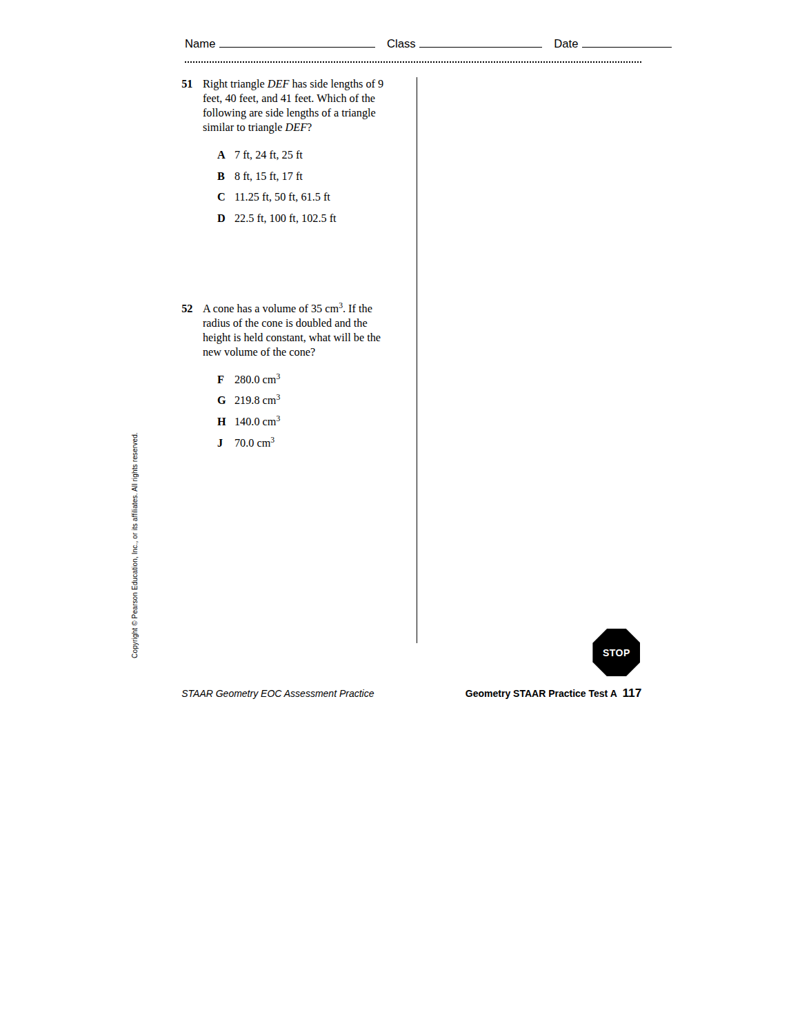Name
Class
Date
51
Right triangle DEF has side lengths of 9 feet, 40 feet, and 41 feet. Which of the following are side lengths of a triangle similar to triangle DEF?
A 7 ft, 24 ft, 25 ft
B 8 ft, 15 ft, 17 ft
C 11.25 ft, 50 ft, 61.5 ft
D 22.5 ft, 100 ft, 102.5 ft
52
A cone has a volume of 35 cm3. If the radius of the cone is doubled and the height is held constant, what will be the new volume of the cone?
F 280.0 cm3
G 219.8 cm3
H 140.0 cm3
J 70.0 cm3
Copyright © Pearson Education, Inc., or its affiliates. All rights reserved.
STOP
STAAR Geometry EOC Assessment Practice
Geometry STAAR Practice Test A117